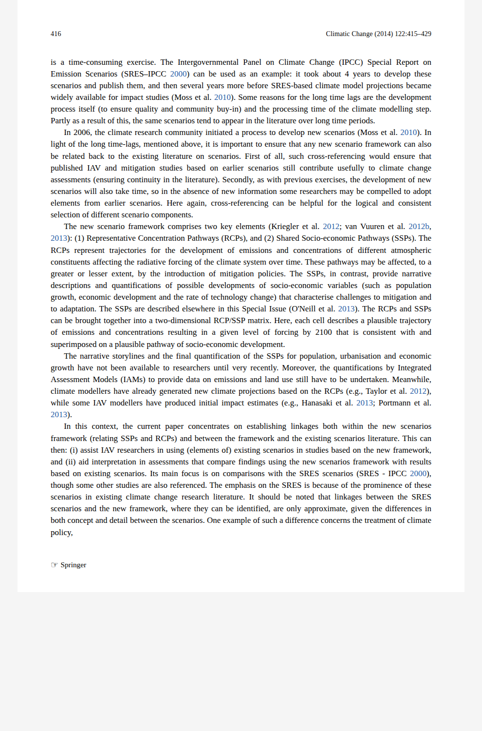416 Climatic Change (2014) 122:415–429
is a time-consuming exercise. The Intergovernmental Panel on Climate Change (IPCC) Special Report on Emission Scenarios (SRES–IPCC 2000) can be used as an example: it took about 4 years to develop these scenarios and publish them, and then several years more before SRES-based climate model projections became widely available for impact studies (Moss et al. 2010). Some reasons for the long time lags are the development process itself (to ensure quality and community buy-in) and the processing time of the climate modelling step. Partly as a result of this, the same scenarios tend to appear in the literature over long time periods.
In 2006, the climate research community initiated a process to develop new scenarios (Moss et al. 2010). In light of the long time-lags, mentioned above, it is important to ensure that any new scenario framework can also be related back to the existing literature on scenarios. First of all, such cross-referencing would ensure that published IAV and mitigation studies based on earlier scenarios still contribute usefully to climate change assessments (ensuring continuity in the literature). Secondly, as with previous exercises, the development of new scenarios will also take time, so in the absence of new information some researchers may be compelled to adopt elements from earlier scenarios. Here again, cross-referencing can be helpful for the logical and consistent selection of different scenario components.
The new scenario framework comprises two key elements (Kriegler et al. 2012; van Vuuren et al. 2012b, 2013): (1) Representative Concentration Pathways (RCPs), and (2) Shared Socio-economic Pathways (SSPs). The RCPs represent trajectories for the development of emissions and concentrations of different atmospheric constituents affecting the radiative forcing of the climate system over time. These pathways may be affected, to a greater or lesser extent, by the introduction of mitigation policies. The SSPs, in contrast, provide narrative descriptions and quantifications of possible developments of socio-economic variables (such as population growth, economic development and the rate of technology change) that characterise challenges to mitigation and to adaptation. The SSPs are described elsewhere in this Special Issue (O'Neill et al. 2013). The RCPs and SSPs can be brought together into a two-dimensional RCP/SSP matrix. Here, each cell describes a plausible trajectory of emissions and concentrations resulting in a given level of forcing by 2100 that is consistent with and superimposed on a plausible pathway of socio-economic development.
The narrative storylines and the final quantification of the SSPs for population, urbanisation and economic growth have not been available to researchers until very recently. Moreover, the quantifications by Integrated Assessment Models (IAMs) to provide data on emissions and land use still have to be undertaken. Meanwhile, climate modellers have already generated new climate projections based on the RCPs (e.g., Taylor et al. 2012), while some IAV modellers have produced initial impact estimates (e.g., Hanasaki et al. 2013; Portmann et al. 2013).
In this context, the current paper concentrates on establishing linkages both within the new scenarios framework (relating SSPs and RCPs) and between the framework and the existing scenarios literature. This can then: (i) assist IAV researchers in using (elements of) existing scenarios in studies based on the new framework, and (ii) aid interpretation in assessments that compare findings using the new scenarios framework with results based on existing scenarios. Its main focus is on comparisons with the SRES scenarios (SRES - IPCC 2000), though some other studies are also referenced. The emphasis on the SRES is because of the prominence of these scenarios in existing climate change research literature. It should be noted that linkages between the SRES scenarios and the new framework, where they can be identified, are only approximate, given the differences in both concept and detail between the scenarios. One example of such a difference concerns the treatment of climate policy,
☞Springer